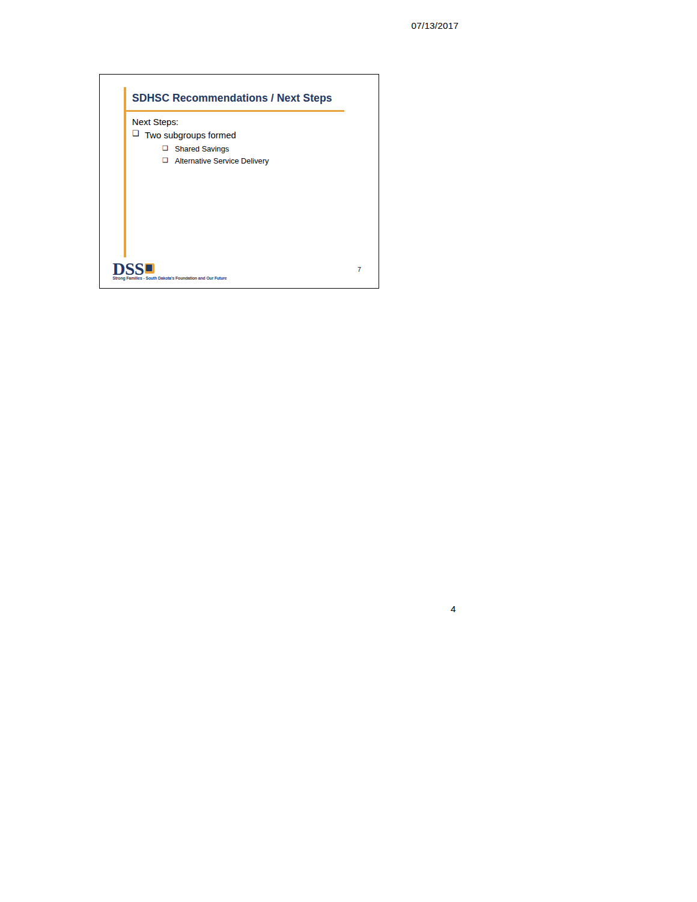07/13/2017
SDHSC Recommendations / Next Steps
Next Steps:
Two subgroups formed
Shared Savings
Alternative Service Delivery
7
DSS
Strong Families - South Dakota's Foundation and Our Future
4